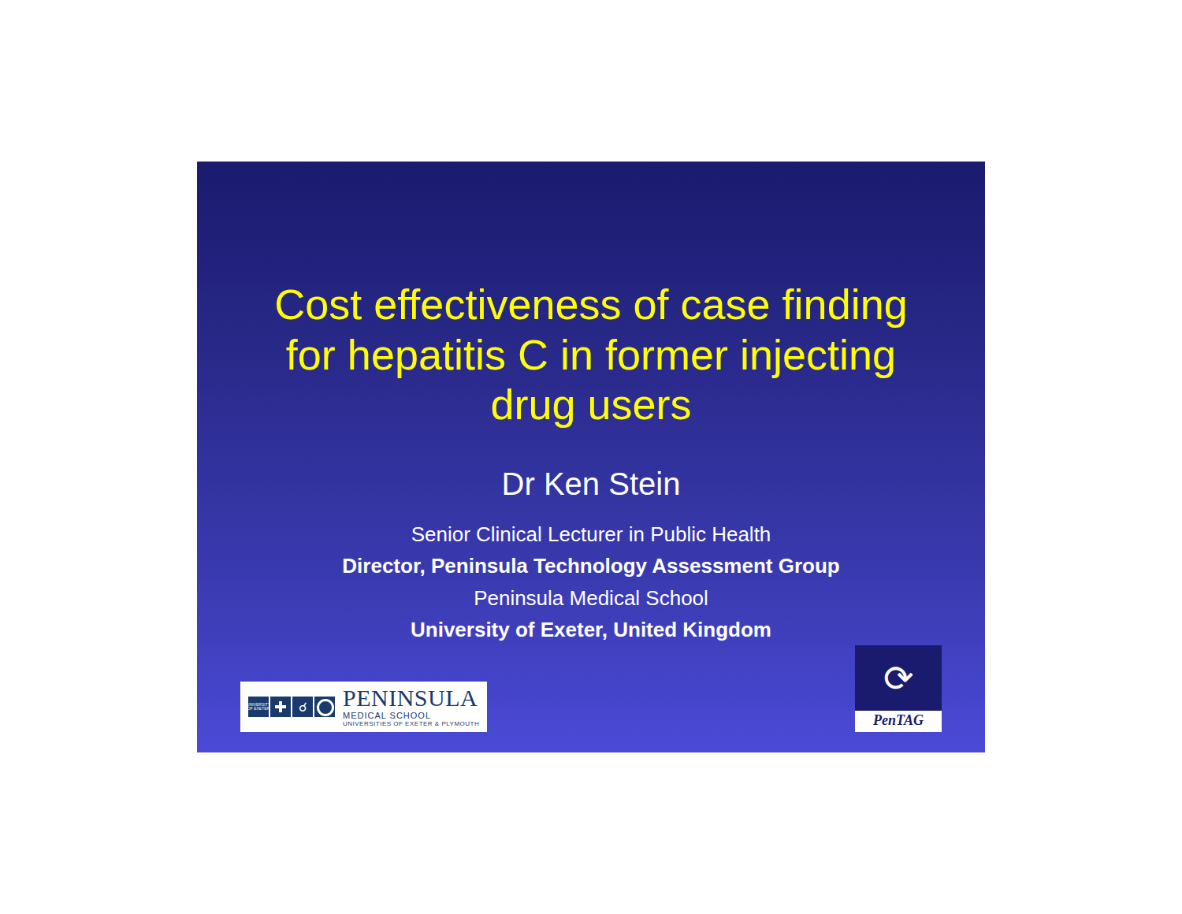Cost effectiveness of case finding for hepatitis C in former injecting drug users
Dr Ken Stein
Senior Clinical Lecturer in Public Health
Director, Peninsula Technology Assessment Group
Peninsula Medical School
University of Exeter, United Kingdom
UNIVERSITY OF EXETER
☌
PENINSULA
MEDICAL SCHOOL
UNIVERSITIES OF EXETER & PLYMOUTH
⟳
PenTAG